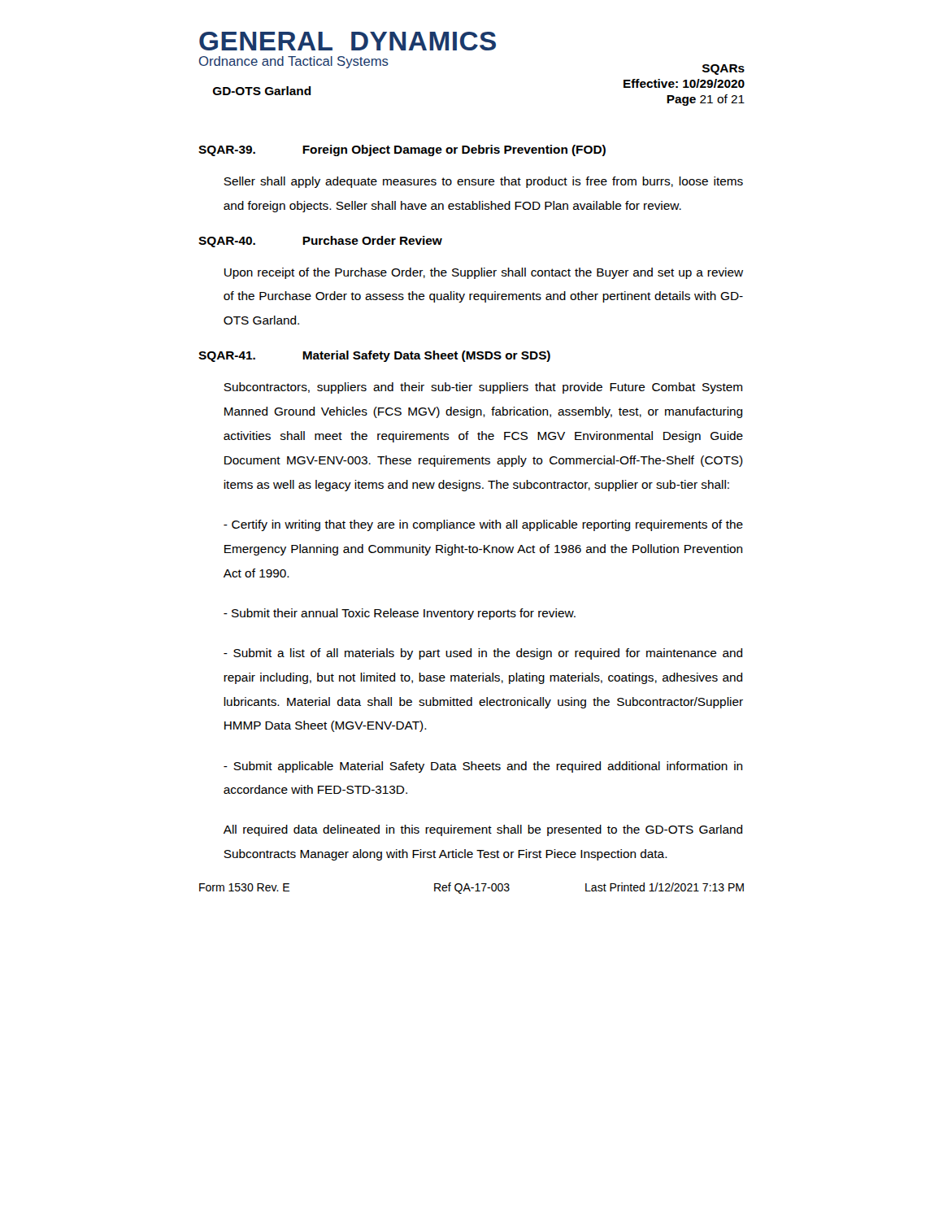GENERAL DYNAMICS
Ordnance and Tactical Systems
SQARs
Effective: 10/29/2020
Page 21 of 21
GD-OTS Garland
SQAR-39. Foreign Object Damage or Debris Prevention (FOD)
Seller shall apply adequate measures to ensure that product is free from burrs, loose items and foreign objects. Seller shall have an established FOD Plan available for review.
SQAR-40. Purchase Order Review
Upon receipt of the Purchase Order, the Supplier shall contact the Buyer and set up a review of the Purchase Order to assess the quality requirements and other pertinent details with GD-OTS Garland.
SQAR-41. Material Safety Data Sheet (MSDS or SDS)
Subcontractors, suppliers and their sub-tier suppliers that provide Future Combat System Manned Ground Vehicles (FCS MGV) design, fabrication, assembly, test, or manufacturing activities shall meet the requirements of the FCS MGV Environmental Design Guide Document MGV-ENV-003. These requirements apply to Commercial-Off-The-Shelf (COTS) items as well as legacy items and new designs. The subcontractor, supplier or sub-tier shall:
- Certify in writing that they are in compliance with all applicable reporting requirements of the Emergency Planning and Community Right-to-Know Act of 1986 and the Pollution Prevention Act of 1990.
- Submit their annual Toxic Release Inventory reports for review.
- Submit a list of all materials by part used in the design or required for maintenance and repair including, but not limited to, base materials, plating materials, coatings, adhesives and lubricants. Material data shall be submitted electronically using the Subcontractor/Supplier HMMP Data Sheet (MGV-ENV-DAT).
- Submit applicable Material Safety Data Sheets and the required additional information in accordance with FED-STD-313D.
All required data delineated in this requirement shall be presented to the GD-OTS Garland Subcontracts Manager along with First Article Test or First Piece Inspection data.
| Form 1530 Rev. E | Ref QA-17-003 | Last Printed 1/12/2021 7:13 PM |